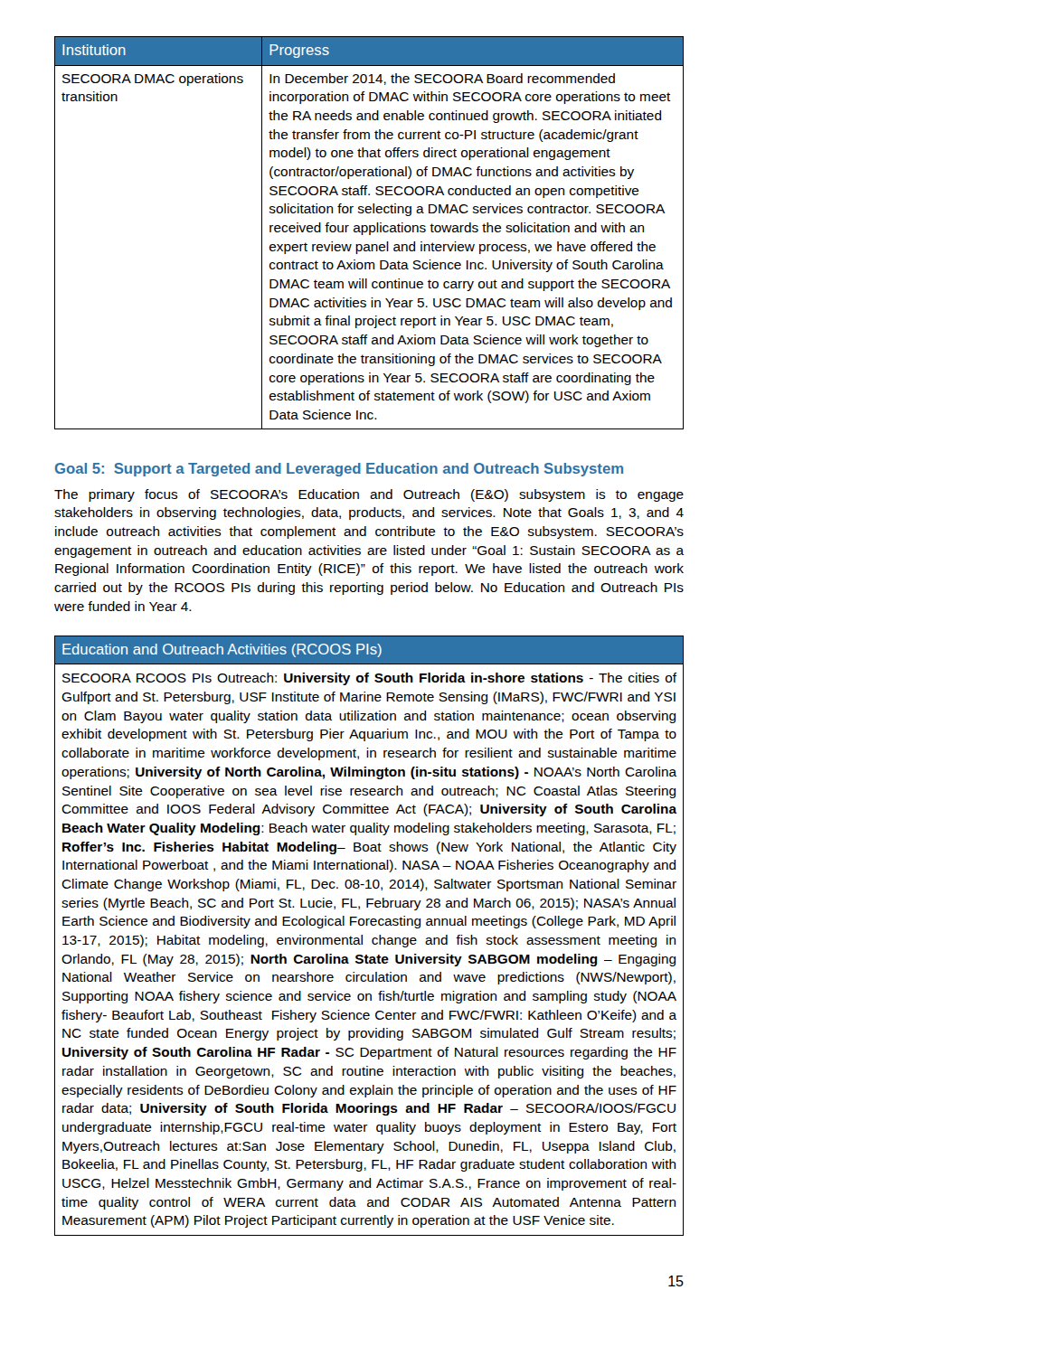| Institution | Progress |
| --- | --- |
| SECOORA DMAC operations transition | In December 2014, the SECOORA Board recommended incorporation of DMAC within SECOORA core operations to meet the RA needs and enable continued growth. SECOORA initiated the transfer from the current co-PI structure (academic/grant model) to one that offers direct operational engagement (contractor/operational) of DMAC functions and activities by SECOORA staff. SECOORA conducted an open competitive solicitation for selecting a DMAC services contractor. SECOORA received four applications towards the solicitation and with an expert review panel and interview process, we have offered the contract to Axiom Data Science Inc. University of South Carolina DMAC team will continue to carry out and support the SECOORA DMAC activities in Year 5. USC DMAC team will also develop and submit a final project report in Year 5. USC DMAC team, SECOORA staff and Axiom Data Science will work together to coordinate the transitioning of the DMAC services to SECOORA core operations in Year 5. SECOORA staff are coordinating the establishment of statement of work (SOW) for USC and Axiom Data Science Inc. |
Goal 5: Support a Targeted and Leveraged Education and Outreach Subsystem
The primary focus of SECOORA’s Education and Outreach (E&O) subsystem is to engage stakeholders in observing technologies, data, products, and services. Note that Goals 1, 3, and 4 include outreach activities that complement and contribute to the E&O subsystem. SECOORA’s engagement in outreach and education activities are listed under “Goal 1: Sustain SECOORA as a Regional Information Coordination Entity (RICE)” of this report. We have listed the outreach work carried out by the RCOOS PIs during this reporting period below. No Education and Outreach PIs were funded in Year 4.
| Education and Outreach Activities (RCOOS PIs) |
| --- |
| SECOORA RCOOS PIs Outreach: University of South Florida in-shore stations - The cities of Gulfport and St. Petersburg, USF Institute of Marine Remote Sensing (IMaRS), FWC/FWRI and YSI on Clam Bayou water quality station data utilization and station maintenance; ocean observing exhibit development with St. Petersburg Pier Aquarium Inc., and MOU with the Port of Tampa to collaborate in maritime workforce development, in research for resilient and sustainable maritime operations; University of North Carolina, Wilmington (in-situ stations) - NOAA’s North Carolina Sentinel Site Cooperative on sea level rise research and outreach; NC Coastal Atlas Steering Committee and IOOS Federal Advisory Committee Act (FACA); University of South Carolina Beach Water Quality Modeling : Beach water quality modeling stakeholders meeting, Sarasota, FL; Roffer’s Inc. Fisheries Habitat Modeling – Boat shows (New York National, the Atlantic City International Powerboat , and the Miami International). NASA – NOAA Fisheries Oceanography and Climate Change Workshop (Miami, FL, Dec. 08-10, 2014), Saltwater Sportsman National Seminar series (Myrtle Beach, SC and Port St. Lucie, FL, February 28 and March 06, 2015); NASA’s Annual Earth Science and Biodiversity and Ecological Forecasting annual meetings (College Park, MD April 13-17, 2015); Habitat modeling, environmental change and fish stock assessment meeting in Orlando, FL (May 28, 2015); North Carolina State University SABGOM modeling – Engaging National Weather Service on nearshore circulation and wave predictions (NWS/Newport), Supporting NOAA fishery science and service on fish/turtle migration and sampling study (NOAA fishery- Beaufort Lab, Southeast Fishery Science Center and FWC/FWRI: Kathleen O’Keife) and a NC state funded Ocean Energy project by providing SABGOM simulated Gulf Stream results; University of South Carolina HF Radar - SC Department of Natural resources regarding the HF radar installation in Georgetown, SC and routine interaction with public visiting the beaches, especially residents of DeBordieu Colony and explain the principle of operation and the uses of HF radar data; University of South Florida Moorings and HF Radar – SECOORA/IOOS/FGCU undergraduate internship,FGCU real-time water quality buoys deployment in Estero Bay, Fort Myers,Outreach lectures at:San Jose Elementary School, Dunedin, FL, Useppa Island Club, Bokeelia, FL and Pinellas County, St. Petersburg, FL, HF Radar graduate student collaboration with USCG, Helzel Messtechnik GmbH, Germany and Actimar S.A.S., France on improvement of real-time quality control of WERA current data and CODAR AIS Automated Antenna Pattern Measurement (APM) Pilot Project Participant currently in operation at the USF Venice site. |
15